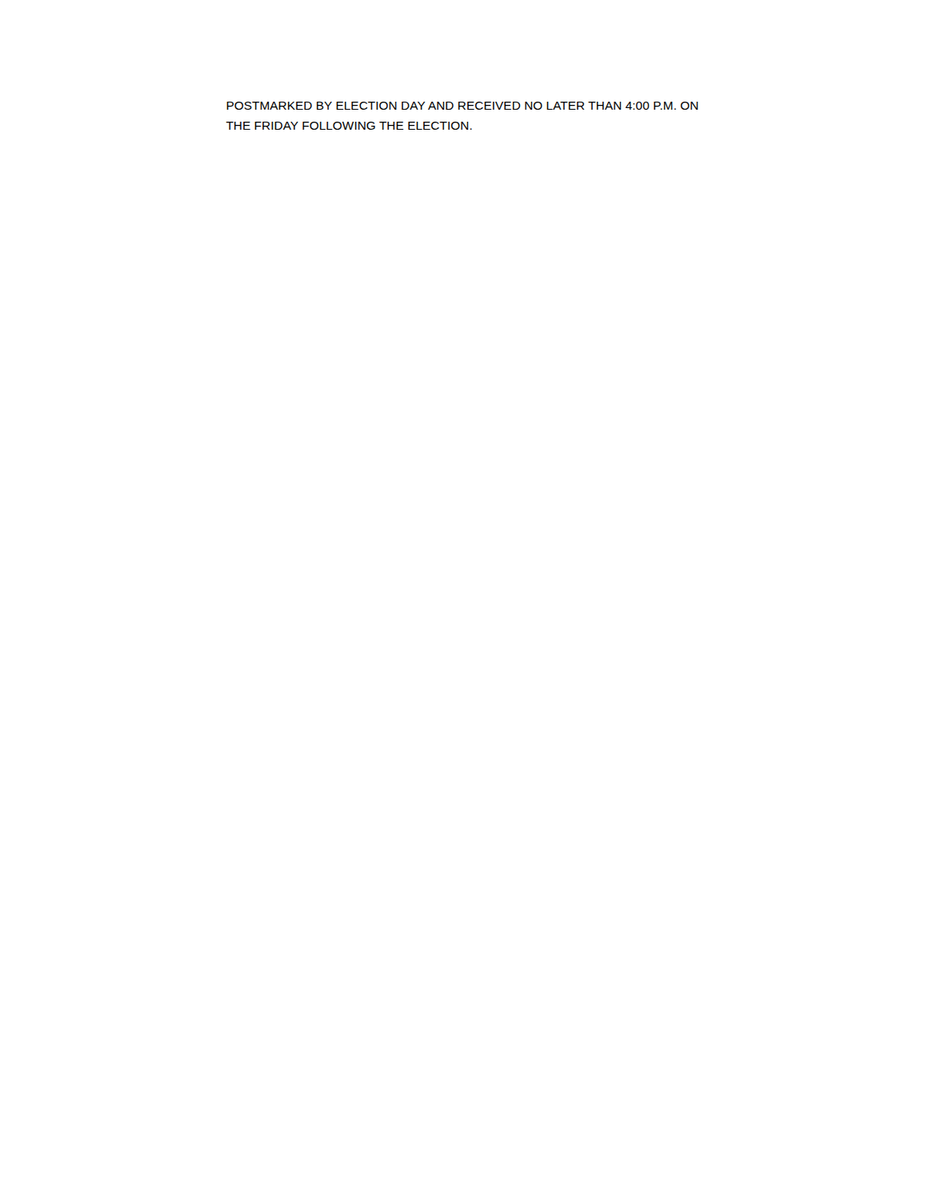POSTMARKED BY ELECTION DAY AND RECEIVED NO LATER THAN 4:00 P.M. ON THE FRIDAY FOLLOWING THE ELECTION.